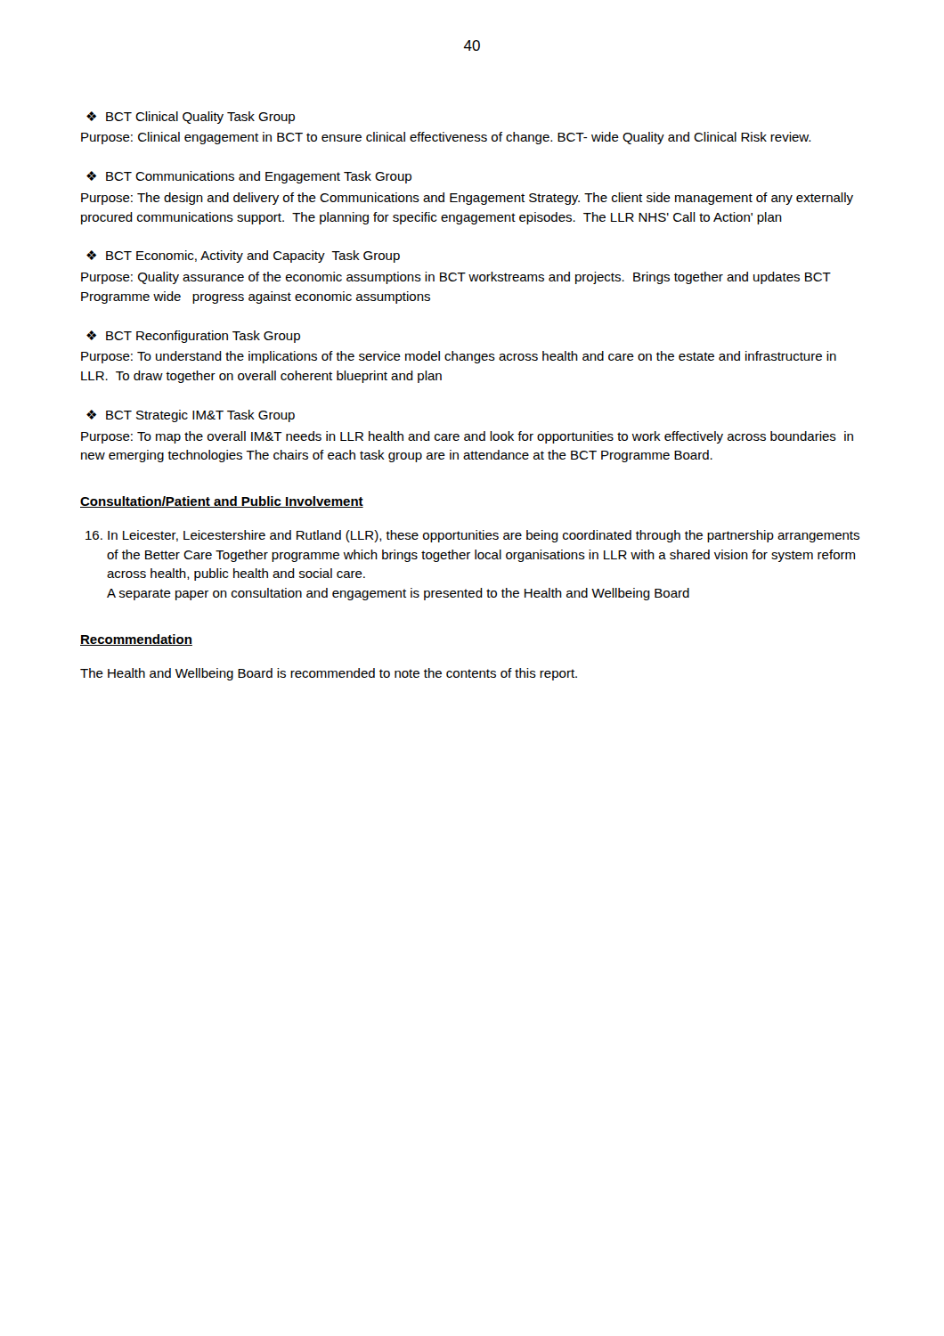40
BCT Clinical Quality Task Group
Purpose: Clinical engagement in BCT to ensure clinical effectiveness of change. BCT- wide Quality and Clinical Risk review.
BCT Communications and Engagement Task Group
Purpose: The design and delivery of the Communications and Engagement Strategy. The client side management of any externally procured communications support. The planning for specific engagement episodes. The LLR NHS' Call to Action' plan
BCT Economic, Activity and Capacity Task Group
Purpose: Quality assurance of the economic assumptions in BCT workstreams and projects. Brings together and updates BCT Programme wide progress against economic assumptions
BCT Reconfiguration Task Group
Purpose: To understand the implications of the service model changes across health and care on the estate and infrastructure in LLR. To draw together on overall coherent blueprint and plan
BCT Strategic IM&T Task Group
Purpose: To map the overall IM&T needs in LLR health and care and look for opportunities to work effectively across boundaries in new emerging technologies The chairs of each task group are in attendance at the BCT Programme Board.
Consultation/Patient and Public Involvement
In Leicester, Leicestershire and Rutland (LLR), these opportunities are being coordinated through the partnership arrangements of the Better Care Together programme which brings together local organisations in LLR with a shared vision for system reform across health, public health and social care.
A separate paper on consultation and engagement is presented to the Health and Wellbeing Board
Recommendation
The Health and Wellbeing Board is recommended to note the contents of this report.